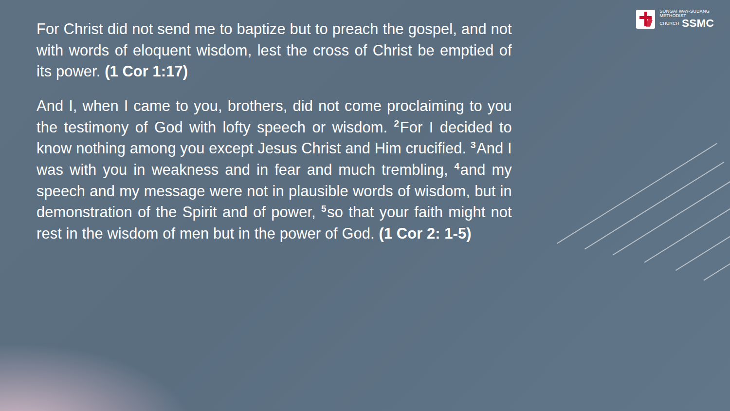SUNGAI WAY-SUBANG
METHODIST
CHURCH SSMC
For Christ did not send me to baptize but to preach the gospel, and not with words of eloquent wisdom, lest the cross of Christ be emptied of its power. (1 Cor 1:17)
And I, when I came to you, brothers, did not come proclaiming to you the testimony of God with lofty speech or wisdom. 2For I decided to know nothing among you except Jesus Christ and Him crucified. 3And I was with you in weakness and in fear and much trembling, 4and my speech and my message were not in plausible words of wisdom, but in demonstration of the Spirit and of power, 5so that your faith might not rest in the wisdom of men but in the power of God. (1 Cor 2: 1-5)